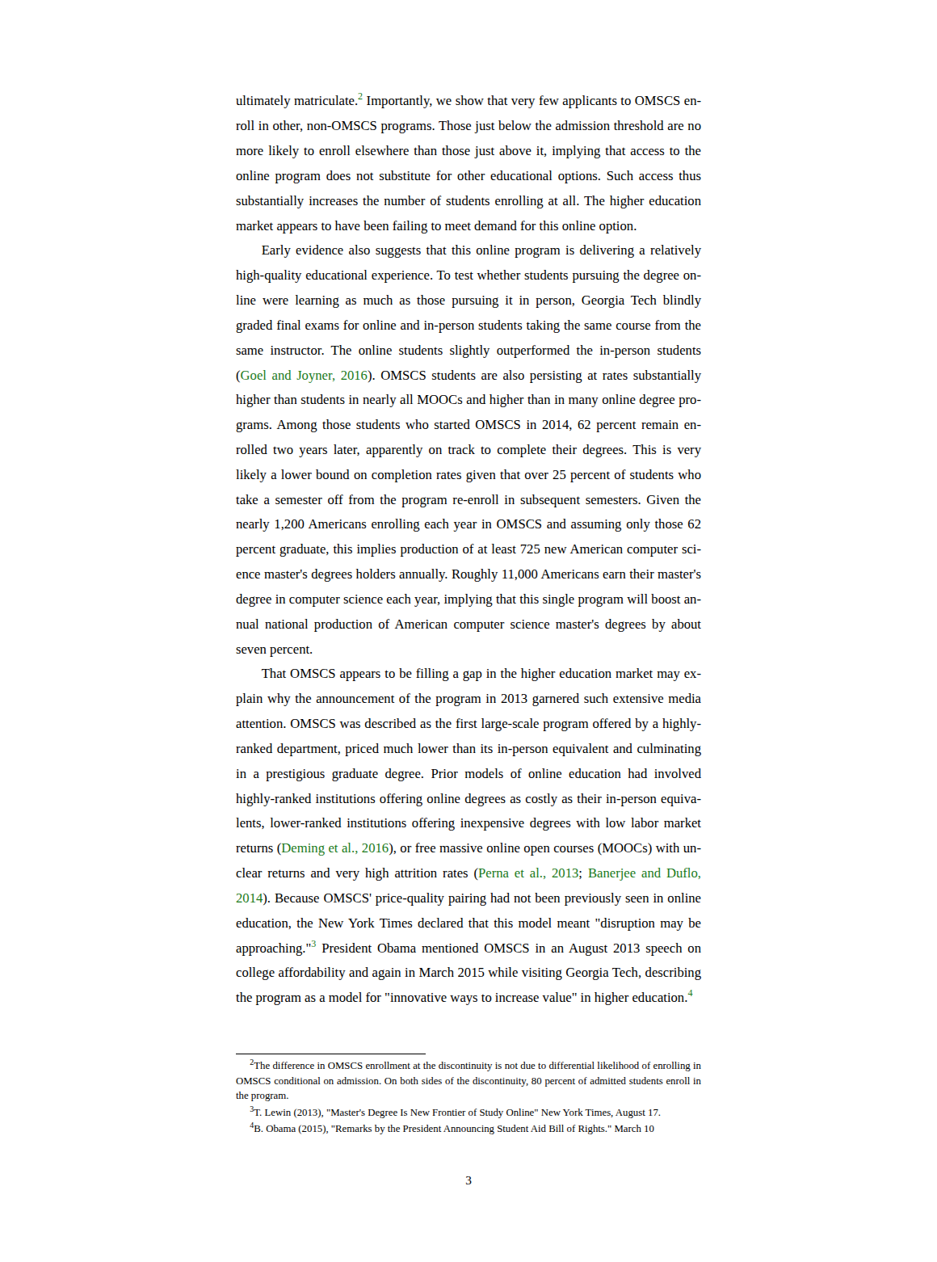ultimately matriculate.2 Importantly, we show that very few applicants to OMSCS enroll in other, non-OMSCS programs. Those just below the admission threshold are no more likely to enroll elsewhere than those just above it, implying that access to the online program does not substitute for other educational options. Such access thus substantially increases the number of students enrolling at all. The higher education market appears to have been failing to meet demand for this online option.
Early evidence also suggests that this online program is delivering a relatively high-quality educational experience. To test whether students pursuing the degree online were learning as much as those pursuing it in person, Georgia Tech blindly graded final exams for online and in-person students taking the same course from the same instructor. The online students slightly outperformed the in-person students (Goel and Joyner, 2016). OMSCS students are also persisting at rates substantially higher than students in nearly all MOOCs and higher than in many online degree programs. Among those students who started OMSCS in 2014, 62 percent remain enrolled two years later, apparently on track to complete their degrees. This is very likely a lower bound on completion rates given that over 25 percent of students who take a semester off from the program re-enroll in subsequent semesters. Given the nearly 1,200 Americans enrolling each year in OMSCS and assuming only those 62 percent graduate, this implies production of at least 725 new American computer science master's degrees holders annually. Roughly 11,000 Americans earn their master's degree in computer science each year, implying that this single program will boost annual national production of American computer science master's degrees by about seven percent.
That OMSCS appears to be filling a gap in the higher education market may explain why the announcement of the program in 2013 garnered such extensive media attention. OMSCS was described as the first large-scale program offered by a highly-ranked department, priced much lower than its in-person equivalent and culminating in a prestigious graduate degree. Prior models of online education had involved highly-ranked institutions offering online degrees as costly as their in-person equivalents, lower-ranked institutions offering inexpensive degrees with low labor market returns (Deming et al., 2016), or free massive online open courses (MOOCs) with unclear returns and very high attrition rates (Perna et al., 2013; Banerjee and Duflo, 2014). Because OMSCS' price-quality pairing had not been previously seen in online education, the New York Times declared that this model meant "disruption may be approaching."3 President Obama mentioned OMSCS in an August 2013 speech on college affordability and again in March 2015 while visiting Georgia Tech, describing the program as a model for "innovative ways to increase value" in higher education.4
2 The difference in OMSCS enrollment at the discontinuity is not due to differential likelihood of enrolling in OMSCS conditional on admission. On both sides of the discontinuity, 80 percent of admitted students enroll in the program.
3 T. Lewin (2013), "Master's Degree Is New Frontier of Study Online" New York Times, August 17.
4 B. Obama (2015), "Remarks by the President Announcing Student Aid Bill of Rights." March 10
3